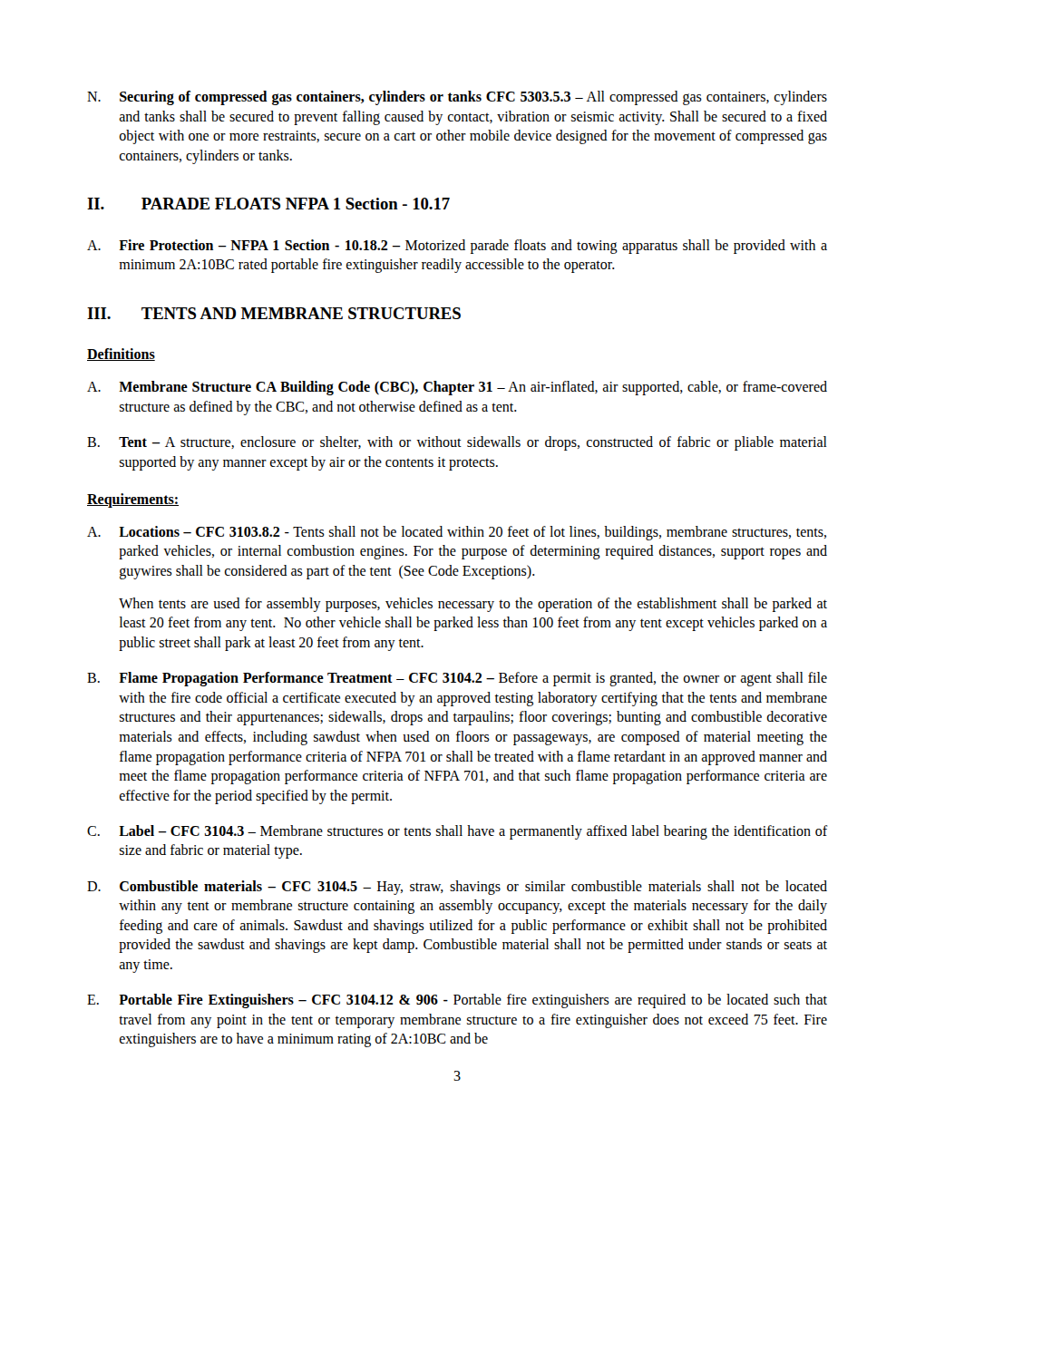N.
Securing of compressed gas containers, cylinders or tanks CFC 5303.5.3 – All compressed gas containers, cylinders and tanks shall be secured to prevent falling caused by contact, vibration or seismic activity. Shall be secured to a fixed object with one or more restraints, secure on a cart or other mobile device designed for the movement of compressed gas containers, cylinders or tanks.
II. PARADE FLOATS NFPA 1 Section - 10.17
A.
Fire Protection – NFPA 1 Section - 10.18.2 – Motorized parade floats and towing apparatus shall be provided with a minimum 2A:10BC rated portable fire extinguisher readily accessible to the operator.
III. TENTS AND MEMBRANE STRUCTURES
Definitions
A.
Membrane Structure CA Building Code (CBC), Chapter 31 – An air-inflated, air supported, cable, or frame-covered structure as defined by the CBC, and not otherwise defined as a tent.
B.
Tent – A structure, enclosure or shelter, with or without sidewalls or drops, constructed of fabric or pliable material supported by any manner except by air or the contents it protects.
Requirements:
A.
Locations – CFC 3103.8.2 - Tents shall not be located within 20 feet of lot lines, buildings, membrane structures, tents, parked vehicles, or internal combustion engines. For the purpose of determining required distances, support ropes and guywires shall be considered as part of the tent (See Code Exceptions).
When tents are used for assembly purposes, vehicles necessary to the operation of the establishment shall be parked at least 20 feet from any tent. No other vehicle shall be parked less than 100 feet from any tent except vehicles parked on a public street shall park at least 20 feet from any tent.
B.
Flame Propagation Performance Treatment – CFC 3104.2 – Before a permit is granted, the owner or agent shall file with the fire code official a certificate executed by an approved testing laboratory certifying that the tents and membrane structures and their appurtenances; sidewalls, drops and tarpaulins; floor coverings; bunting and combustible decorative materials and effects, including sawdust when used on floors or passageways, are composed of material meeting the flame propagation performance criteria of NFPA 701 or shall be treated with a flame retardant in an approved manner and meet the flame propagation performance criteria of NFPA 701, and that such flame propagation performance criteria are effective for the period specified by the permit.
C.
Label – CFC 3104.3 – Membrane structures or tents shall have a permanently affixed label bearing the identification of size and fabric or material type.
D.
Combustible materials – CFC 3104.5 – Hay, straw, shavings or similar combustible materials shall not be located within any tent or membrane structure containing an assembly occupancy, except the materials necessary for the daily feeding and care of animals. Sawdust and shavings utilized for a public performance or exhibit shall not be prohibited provided the sawdust and shavings are kept damp. Combustible material shall not be permitted under stands or seats at any time.
E.
Portable Fire Extinguishers – CFC 3104.12 & 906 - Portable fire extinguishers are required to be located such that travel from any point in the tent or temporary membrane structure to a fire extinguisher does not exceed 75 feet. Fire extinguishers are to have a minimum rating of 2A:10BC and be
3